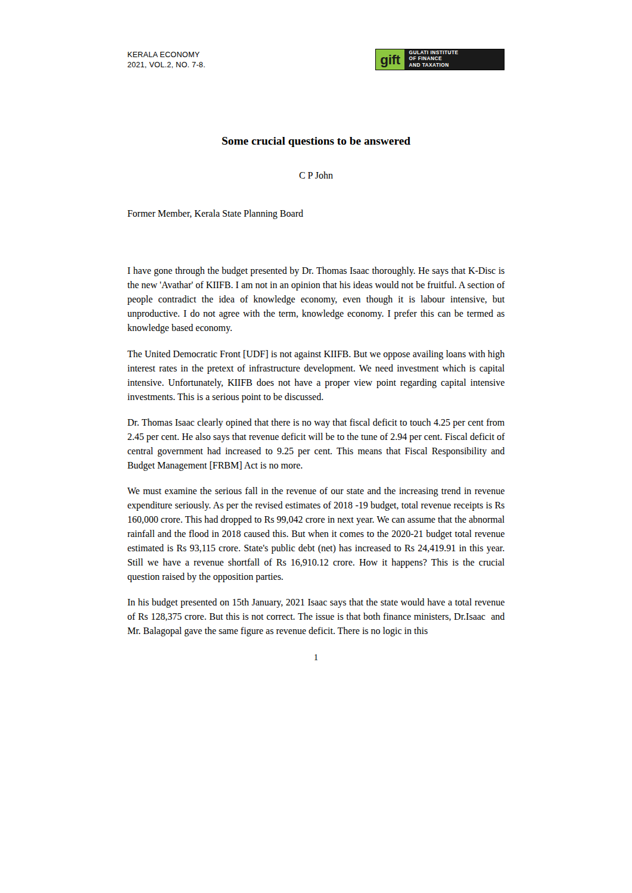KERALA ECONOMY
2021, VOL.2, NO. 7-8.
gift
GULATI INSTITUTE
OF FINANCE
AND TAXATION
Some crucial questions to be answered
C P John
Former Member, Kerala State Planning Board
I have gone through the budget presented by Dr. Thomas Isaac thoroughly. He says that K-Disc is the new 'Avathar' of KIIFB. I am not in an opinion that his ideas would not be fruitful. A section of people contradict the idea of knowledge economy, even though it is labour intensive, but unproductive. I do not agree with the term, knowledge economy. I prefer this can be termed as knowledge based economy.
The United Democratic Front [UDF] is not against KIIFB. But we oppose availing loans with high interest rates in the pretext of infrastructure development. We need investment which is capital intensive. Unfortunately, KIIFB does not have a proper view point regarding capital intensive investments. This is a serious point to be discussed.
Dr. Thomas Isaac clearly opined that there is no way that fiscal deficit to touch 4.25 per cent from 2.45 per cent. He also says that revenue deficit will be to the tune of 2.94 per cent. Fiscal deficit of central government had increased to 9.25 per cent. This means that Fiscal Responsibility and Budget Management [FRBM] Act is no more.
We must examine the serious fall in the revenue of our state and the increasing trend in revenue expenditure seriously. As per the revised estimates of 2018 -19 budget, total revenue receipts is Rs 160,000 crore. This had dropped to Rs 99,042 crore in next year. We can assume that the abnormal rainfall and the flood in 2018 caused this. But when it comes to the 2020-21 budget total revenue estimated is Rs 93,115 crore. State's public debt (net) has increased to Rs 24,419.91 in this year. Still we have a revenue shortfall of Rs 16,910.12 crore. How it happens? This is the crucial question raised by the opposition parties.
In his budget presented on 15th January, 2021 Isaac says that the state would have a total revenue of Rs 128,375 crore. But this is not correct. The issue is that both finance ministers, Dr.Isaac and Mr. Balagopal gave the same figure as revenue deficit. There is no logic in this
1